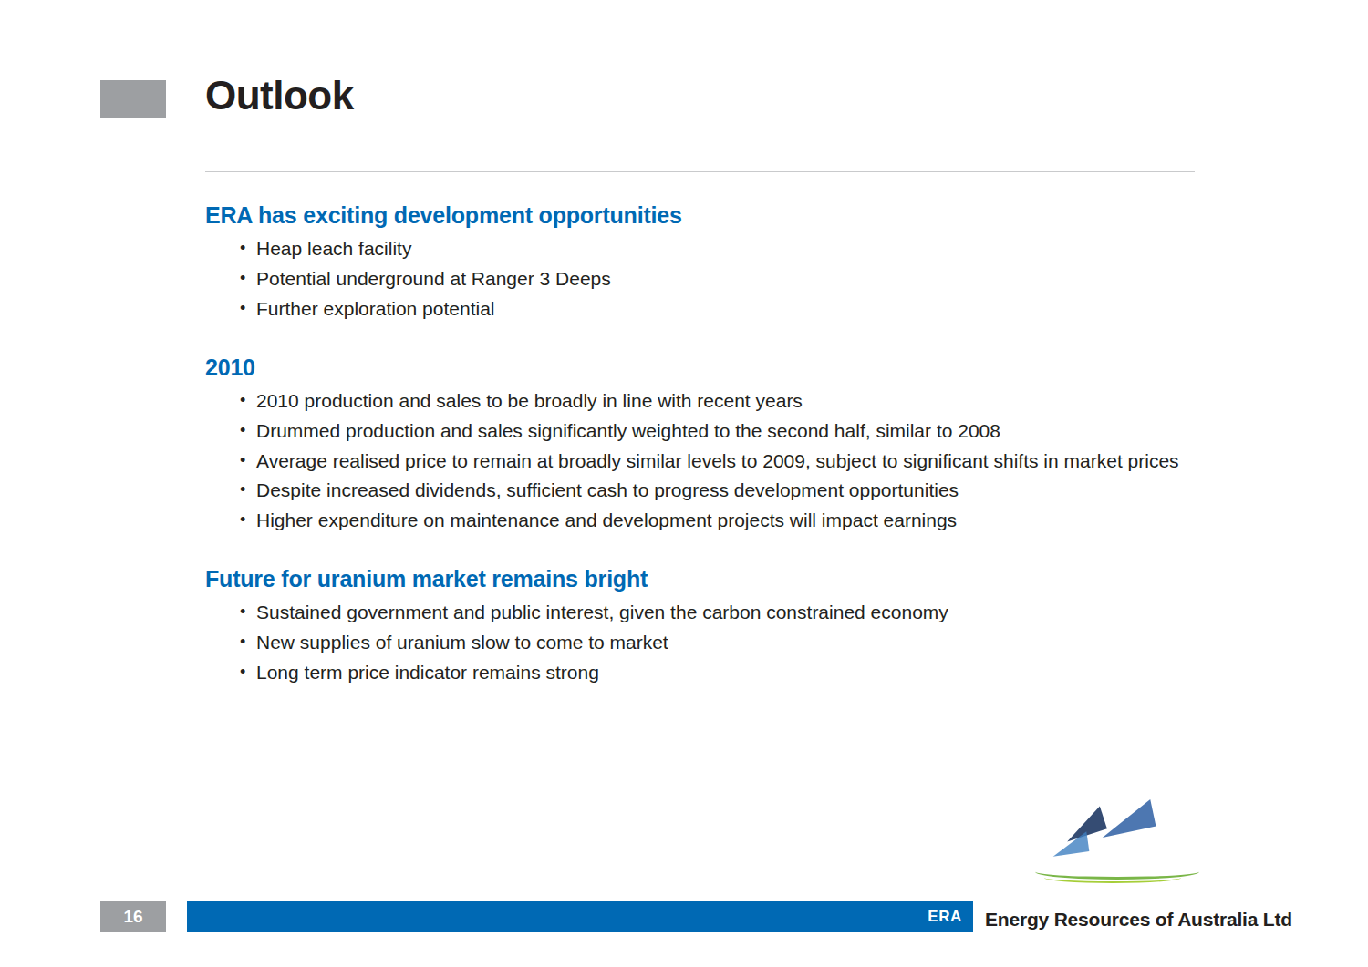Outlook
ERA has exciting development opportunities
Heap leach facility
Potential underground at Ranger 3 Deeps
Further exploration potential
2010
2010 production and sales to be broadly in line with recent years
Drummed production and sales significantly weighted to the second half, similar to 2008
Average realised price to remain at broadly similar levels to 2009, subject to significant shifts in market prices
Despite increased dividends, sufficient cash to progress development opportunities
Higher expenditure on maintenance and development projects will impact earnings
Future for uranium market remains bright
Sustained government and public interest, given the carbon constrained economy
New supplies of uranium slow to come to market
Long term price indicator remains strong
16
ERA
Energy Resources of Australia Ltd